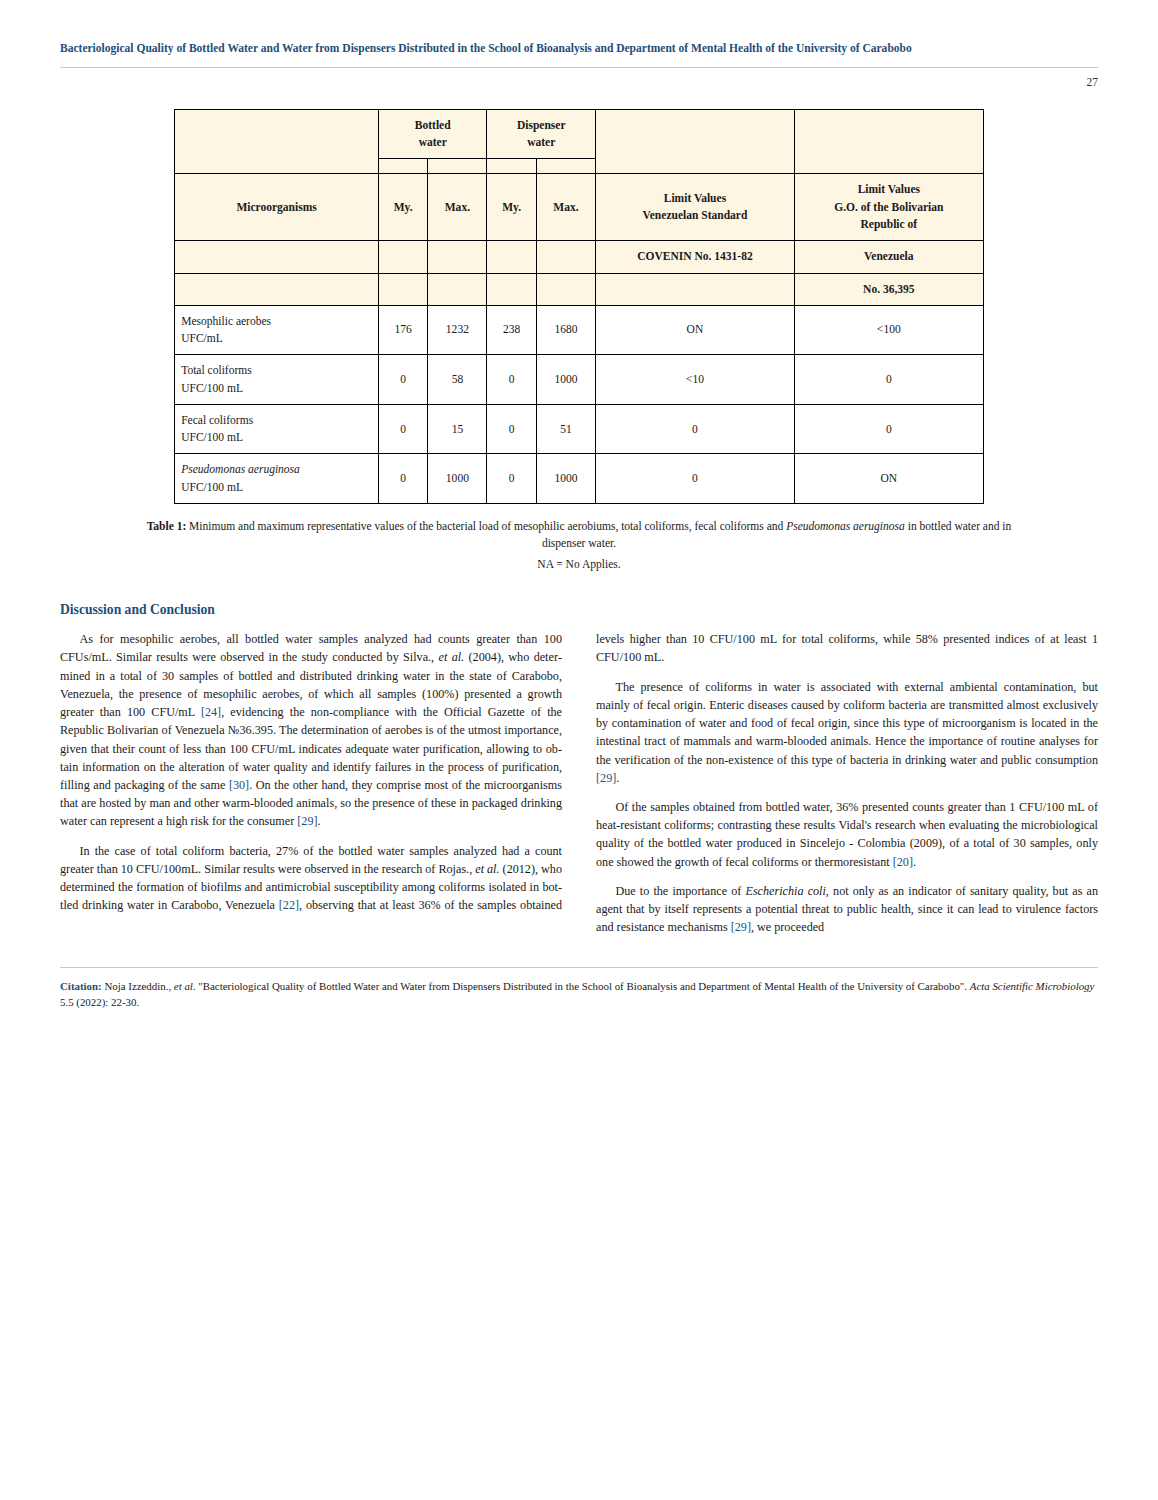Bacteriological Quality of Bottled Water and Water from Dispensers Distributed in the School of Bioanalysis and Department of Mental Health of the University of Carabobo
27
| | Bottled water | Dispenser water | | |
| --- | --- | --- | --- | --- |
| Microorganisms | My. | Max. | My. | Max. | Limit Values Venezuelan Standard | Limit Values G.O. of the Bolivarian Republic of |
| | | | | | COVENIN No. 1431-82 | Venezuela |
| | | | | | | No. 36,395 |
| Mesophilic aerobes UFC/mL | 176 | 1232 | 238 | 1680 | ON | <100 |
| Total coliforms UFC/100 mL | 0 | 58 | 0 | 1000 | <10 | 0 |
| Fecal coliforms UFC/100 mL | 0 | 15 | 0 | 51 | 0 | 0 |
| Pseudomonas aeruginosa UFC/100 mL | 0 | 1000 | 0 | 1000 | 0 | ON |
Table 1: Minimum and maximum representative values of the bacterial load of mesophilic aerobiums, total coliforms, fecal coliforms and Pseudomonas aeruginosa in bottled water and in dispenser water.
NA = No Applies.
Discussion and Conclusion
As for mesophilic aerobes, all bottled water samples analyzed had counts greater than 100 CFUs/mL. Similar results were observed in the study conducted by Silva., et al. (2004), who determined in a total of 30 samples of bottled and distributed drinking water in the state of Carabobo, Venezuela, the presence of mesophilic aerobes, of which all samples (100%) presented a growth greater than 100 CFU/mL [24], evidencing the non-compliance with the Official Gazette of the Republic Bolivarian of Venezuela №36.395. The determination of aerobes is of the utmost importance, given that their count of less than 100 CFU/mL indicates adequate water purification, allowing to obtain information on the alteration of water quality and identify failures in the process of purification, filling and packaging of the same [30]. On the other hand, they comprise most of the microorganisms that are hosted by man and other warm-blooded animals, so the presence of these in packaged drinking water can represent a high risk for the consumer [29].
In the case of total coliform bacteria, 27% of the bottled water samples analyzed had a count greater than 10 CFU/100mL. Similar results were observed in the research of Rojas., et al. (2012), who determined the formation of biofilms and antimicrobial susceptibility among coliforms isolated in bottled drinking water in Carabobo, Venezuela [22], observing that at least 36% of the samples obtained levels higher than 10 CFU/100 mL for total coliforms, while 58% presented indices of at least 1 CFU/100 mL.
The presence of coliforms in water is associated with external ambiental contamination, but mainly of fecal origin. Enteric diseases caused by coliform bacteria are transmitted almost exclusively by contamination of water and food of fecal origin, since this type of microorganism is located in the intestinal tract of mammals and warm-blooded animals. Hence the importance of routine analyses for the verification of the non-existence of this type of bacteria in drinking water and public consumption [29].
Of the samples obtained from bottled water, 36% presented counts greater than 1 CFU/100 mL of heat-resistant coliforms; contrasting these results Vidal's research when evaluating the microbiological quality of the bottled water produced in Sincelejo - Colombia (2009), of a total of 30 samples, only one showed the growth of fecal coliforms or thermoresistant [20].
Due to the importance of Escherichia coli, not only as an indicator of sanitary quality, but as an agent that by itself represents a potential threat to public health, since it can lead to virulence factors and resistance mechanisms [29], we proceeded
Citation: Noja Izzeddin., et al. "Bacteriological Quality of Bottled Water and Water from Dispensers Distributed in the School of Bioanalysis and Department of Mental Health of the University of Carabobo". Acta Scientific Microbiology 5.5 (2022): 22-30.